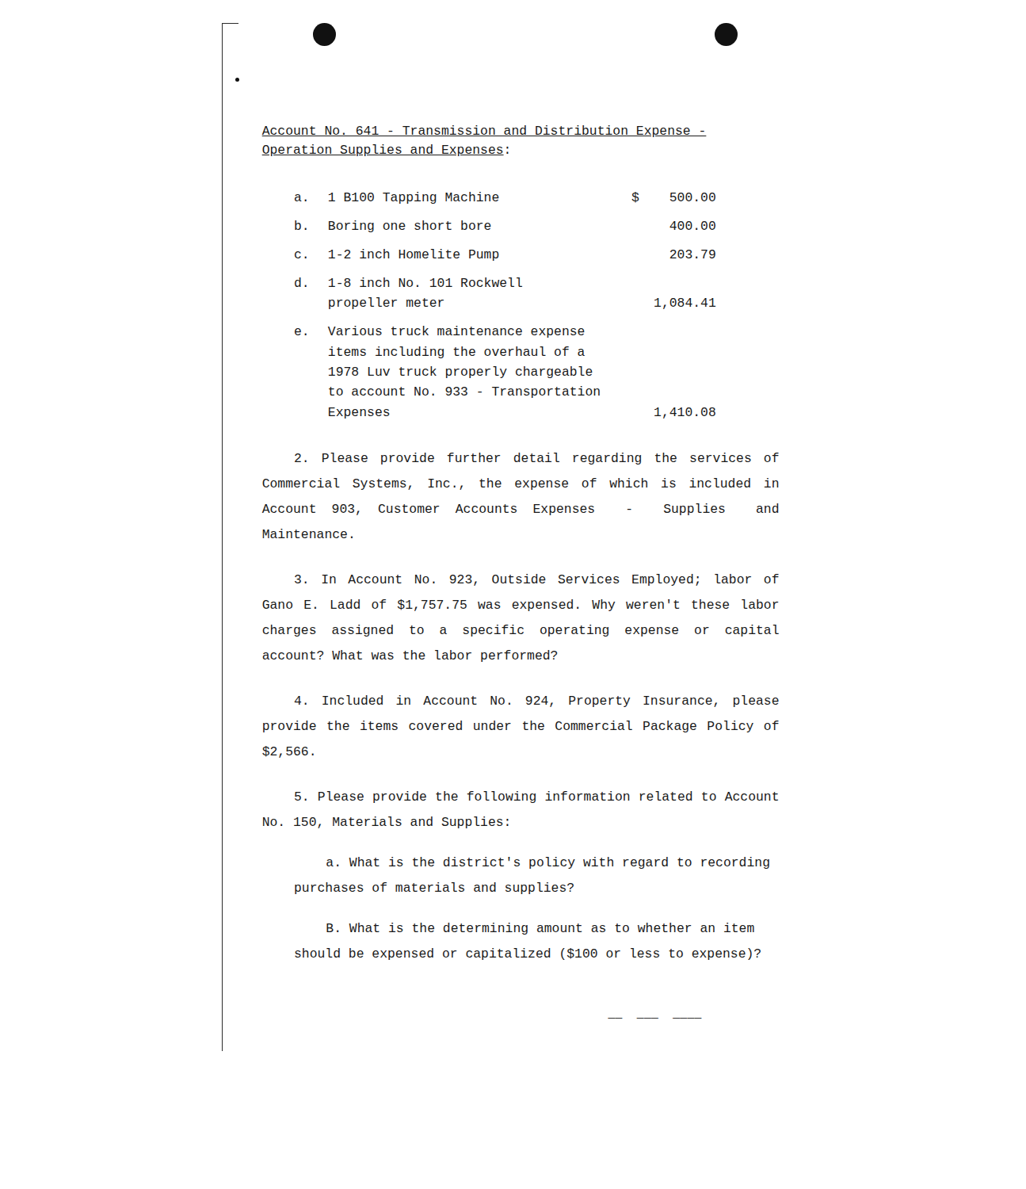Account No. 641 - Transmission and Distribution Expense -
Operation Supplies and Expenses:
| a. | 1 B100 Tapping Machine | $ | 500.00 |
| b. | Boring one short bore | | 400.00 |
| c. | 1-2 inch Homelite Pump | | 203.79 |
| d. | 1-8 inch No. 101 Rockwell propeller meter | | 1,084.41 |
| e. | Various truck maintenance expense items including the overhaul of a 1978 Luv truck properly chargeable to account No. 933 - Transportation Expenses | | 1,410.08 |
2. Please provide further detail regarding the services of Commercial Systems, Inc., the expense of which is included in Account 903, Customer Accounts Expenses - Supplies and Maintenance.
3. In Account No. 923, Outside Services Employed; labor of Gano E. Ladd of $1,757.75 was expensed. Why weren't these labor charges assigned to a specific operating expense or capital account? What was the labor performed?
4. Included in Account No. 924, Property Insurance, please provide the items covered under the Commercial Package Policy of $2,566.
5. Please provide the following information related to Account No. 150, Materials and Supplies:
a. What is the district's policy with regard to recording purchases of materials and supplies?
B. What is the determining amount as to whether an item should be expensed or capitalized ($100 or less to expense)?
—— ——— ————